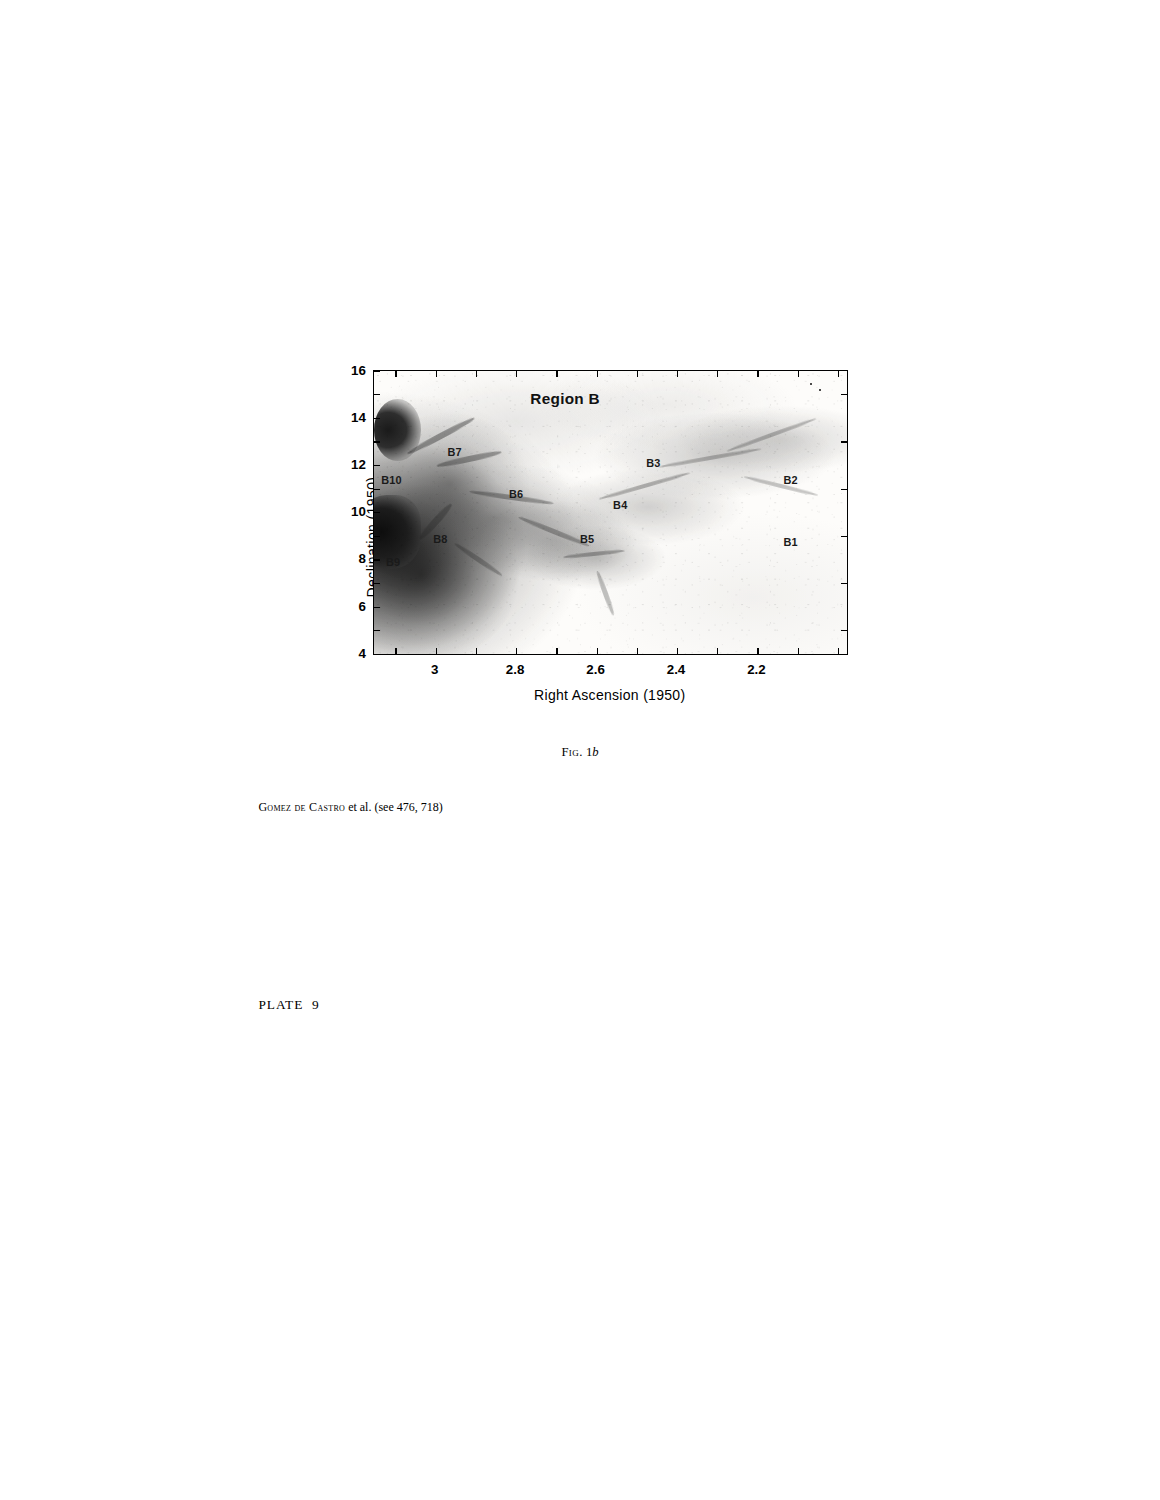Declination (1950)
16 14 12 10 8 6 4
Region B
B10
B7
B6
B3
B2
B4
B5
B1
B8
B9
3 2.8 2.6 2.4 2.2
Right Ascension (1950)
Fig. 1b
Gomez de Castro et al. (see 476, 718)
PLATE 9